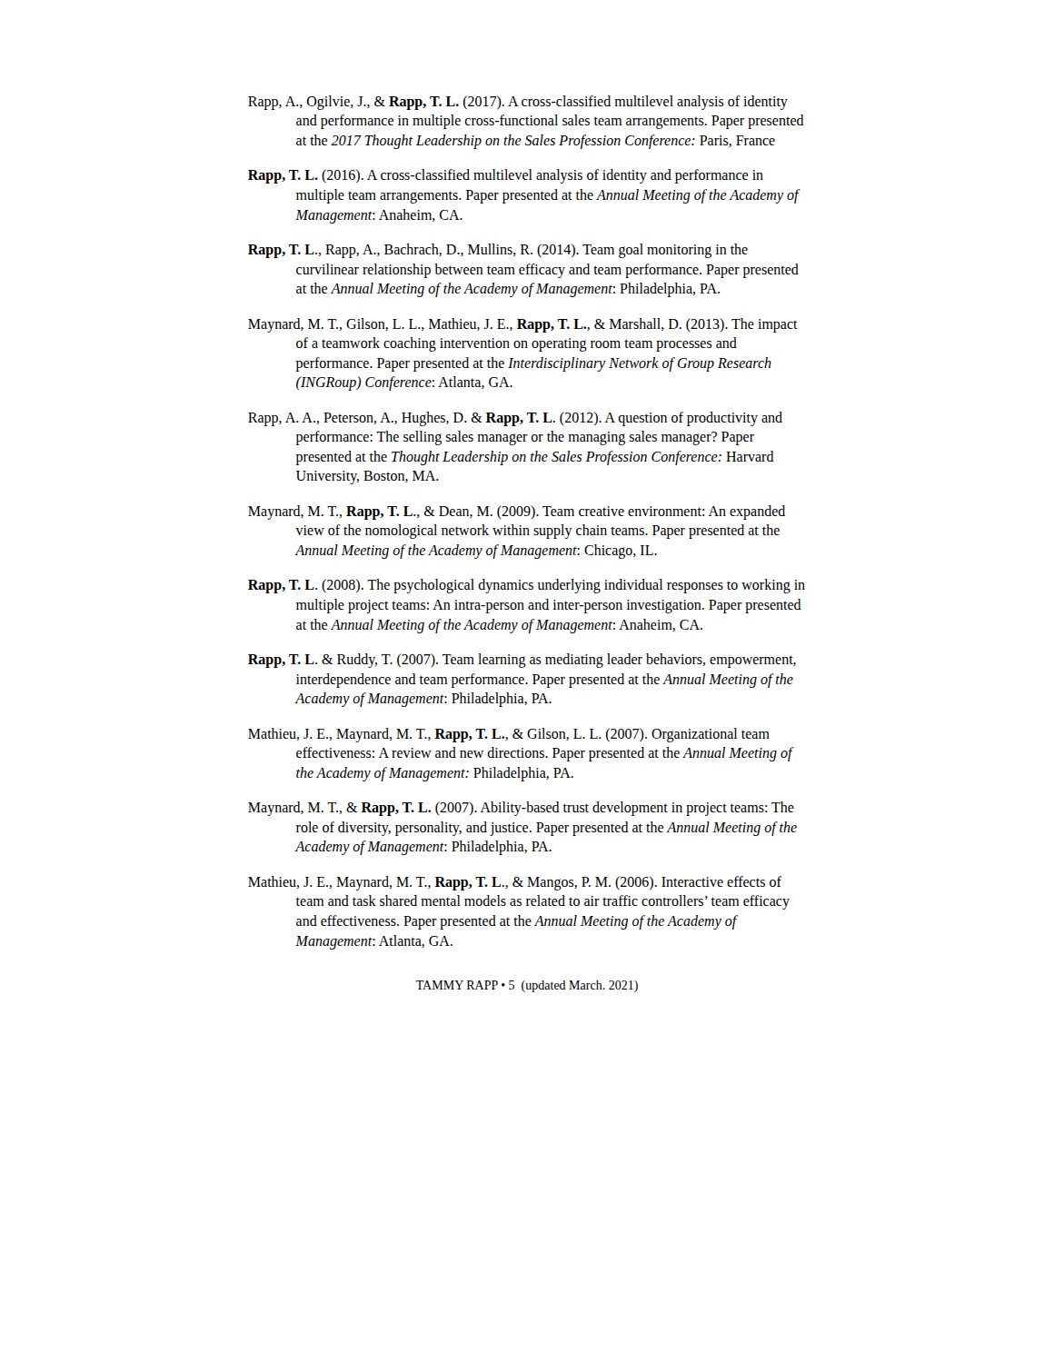Rapp, A., Ogilvie, J., & Rapp, T. L. (2017). A cross-classified multilevel analysis of identity and performance in multiple cross-functional sales team arrangements. Paper presented at the 2017 Thought Leadership on the Sales Profession Conference: Paris, France
Rapp, T. L. (2016). A cross-classified multilevel analysis of identity and performance in multiple team arrangements. Paper presented at the Annual Meeting of the Academy of Management: Anaheim, CA.
Rapp, T. L., Rapp, A., Bachrach, D., Mullins, R. (2014). Team goal monitoring in the curvilinear relationship between team efficacy and team performance. Paper presented at the Annual Meeting of the Academy of Management: Philadelphia, PA.
Maynard, M. T., Gilson, L. L., Mathieu, J. E., Rapp, T. L., & Marshall, D. (2013). The impact of a teamwork coaching intervention on operating room team processes and performance. Paper presented at the Interdisciplinary Network of Group Research (INGRoup) Conference: Atlanta, GA.
Rapp, A. A., Peterson, A., Hughes, D. & Rapp, T. L. (2012). A question of productivity and performance: The selling sales manager or the managing sales manager? Paper presented at the Thought Leadership on the Sales Profession Conference: Harvard University, Boston, MA.
Maynard, M. T., Rapp, T. L., & Dean, M. (2009). Team creative environment: An expanded view of the nomological network within supply chain teams. Paper presented at the Annual Meeting of the Academy of Management: Chicago, IL.
Rapp, T. L. (2008). The psychological dynamics underlying individual responses to working in multiple project teams: An intra-person and inter-person investigation. Paper presented at the Annual Meeting of the Academy of Management: Anaheim, CA.
Rapp, T. L. & Ruddy, T. (2007). Team learning as mediating leader behaviors, empowerment, interdependence and team performance. Paper presented at the Annual Meeting of the Academy of Management: Philadelphia, PA.
Mathieu, J. E., Maynard, M. T., Rapp, T. L., & Gilson, L. L. (2007). Organizational team effectiveness: A review and new directions. Paper presented at the Annual Meeting of the Academy of Management: Philadelphia, PA.
Maynard, M. T., & Rapp, T. L. (2007). Ability-based trust development in project teams: The role of diversity, personality, and justice. Paper presented at the Annual Meeting of the Academy of Management: Philadelphia, PA.
Mathieu, J. E., Maynard, M. T., Rapp, T. L., & Mangos, P. M. (2006). Interactive effects of team and task shared mental models as related to air traffic controllers’ team efficacy and effectiveness. Paper presented at the Annual Meeting of the Academy of Management: Atlanta, GA.
TAMMY RAPP • 5 (updated March. 2021)